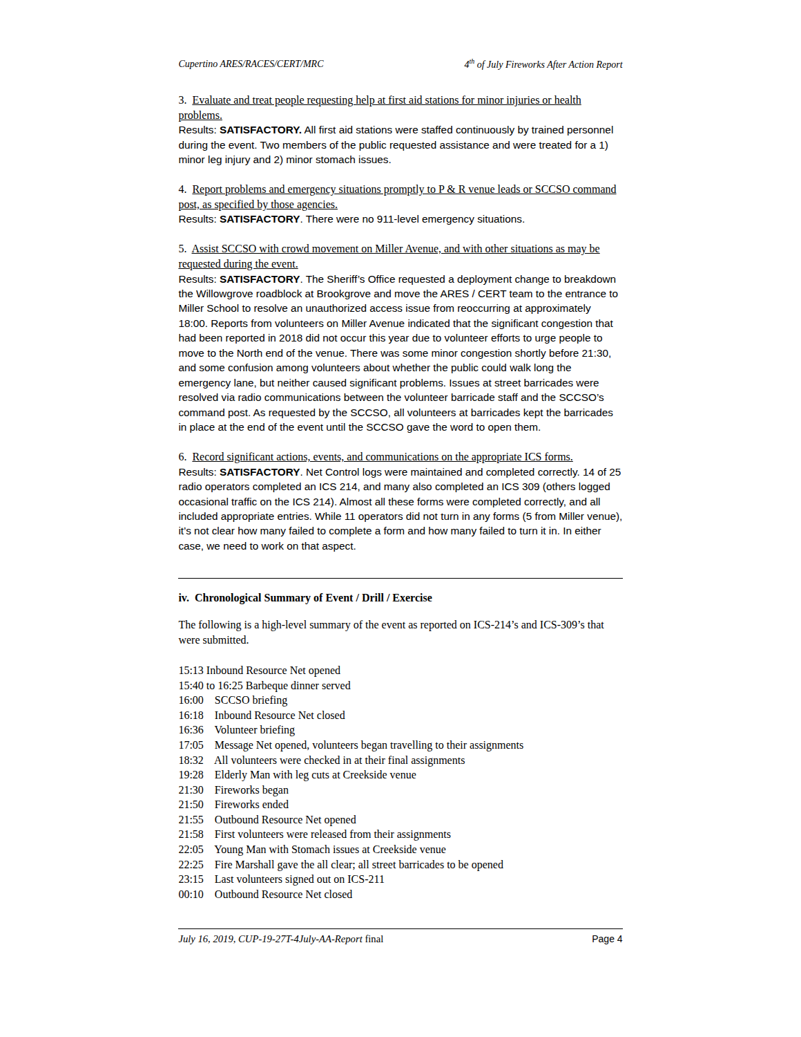Cupertino ARES/RACES/CERT/MRC
4th of July Fireworks After Action Report
3. Evaluate and treat people requesting help at first aid stations for minor injuries or health problems.
Results: SATISFACTORY. All first aid stations were staffed continuously by trained personnel during the event. Two members of the public requested assistance and were treated for a 1) minor leg injury and 2) minor stomach issues.
4. Report problems and emergency situations promptly to P & R venue leads or SCCSO command post, as specified by those agencies.
Results: SATISFACTORY. There were no 911-level emergency situations.
5. Assist SCCSO with crowd movement on Miller Avenue, and with other situations as may be requested during the event.
Results: SATISFACTORY. The Sheriff’s Office requested a deployment change to breakdown the Willowgrove roadblock at Brookgrove and move the ARES / CERT team to the entrance to Miller School to resolve an unauthorized access issue from reoccurring at approximately 18:00. Reports from volunteers on Miller Avenue indicated that the significant congestion that had been reported in 2018 did not occur this year due to volunteer efforts to urge people to move to the North end of the venue. There was some minor congestion shortly before 21:30, and some confusion among volunteers about whether the public could walk long the emergency lane, but neither caused significant problems. Issues at street barricades were resolved via radio communications between the volunteer barricade staff and the SCCSO’s command post. As requested by the SCCSO, all volunteers at barricades kept the barricades in place at the end of the event until the SCCSO gave the word to open them.
6. Record significant actions, events, and communications on the appropriate ICS forms.
Results: SATISFACTORY. Net Control logs were maintained and completed correctly. 14 of 25 radio operators completed an ICS 214, and many also completed an ICS 309 (others logged occasional traffic on the ICS 214). Almost all these forms were completed correctly, and all included appropriate entries. While 11 operators did not turn in any forms (5 from Miller venue), it’s not clear how many failed to complete a form and how many failed to turn it in. In either case, we need to work on that aspect.
iv. Chronological Summary of Event / Drill / Exercise
The following is a high-level summary of the event as reported on ICS-214’s and ICS-309’s that were submitted.
15:13 Inbound Resource Net opened
15:40 to 16:25 Barbeque dinner served
16:00 SCCSO briefing
16:18 Inbound Resource Net closed
16:36 Volunteer briefing
17:05 Message Net opened, volunteers began travelling to their assignments
18:32 All volunteers were checked in at their final assignments
19:28 Elderly Man with leg cuts at Creekside venue
21:30 Fireworks began
21:50 Fireworks ended
21:55 Outbound Resource Net opened
21:58 First volunteers were released from their assignments
22:05 Young Man with Stomach issues at Creekside venue
22:25 Fire Marshall gave the all clear; all street barricades to be opened
23:15 Last volunteers signed out on ICS-211
00:10 Outbound Resource Net closed
July 16, 2019, CUP-19-27T-4July-AA-Report final
Page 4